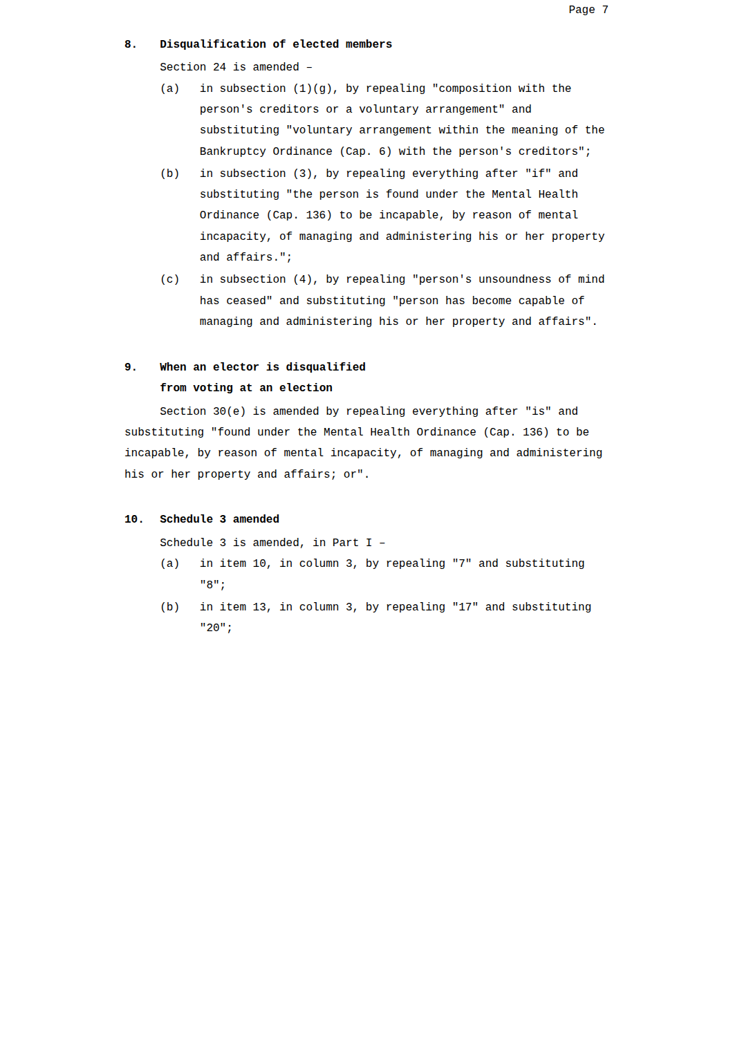Page 7
8. Disqualification of elected members
Section 24 is amended –
(a) in subsection (1)(g), by repealing "composition with the person's creditors or a voluntary arrangement" and substituting "voluntary arrangement within the meaning of the Bankruptcy Ordinance (Cap. 6) with the person's creditors";
(b) in subsection (3), by repealing everything after "if" and substituting "the person is found under the Mental Health Ordinance (Cap. 136) to be incapable, by reason of mental incapacity, of managing and administering his or her property and affairs.";
(c) in subsection (4), by repealing "person's unsoundness of mind has ceased" and substituting "person has become capable of managing and administering his or her property and affairs".
9. When an elector is disqualified
from voting at an election
Section 30(e) is amended by repealing everything after "is" and substituting "found under the Mental Health Ordinance (Cap. 136) to be incapable, by reason of mental incapacity, of managing and administering his or her property and affairs; or".
10. Schedule 3 amended
Schedule 3 is amended, in Part I –
(a) in item 10, in column 3, by repealing "7" and substituting "8";
(b) in item 13, in column 3, by repealing "17" and substituting "20";